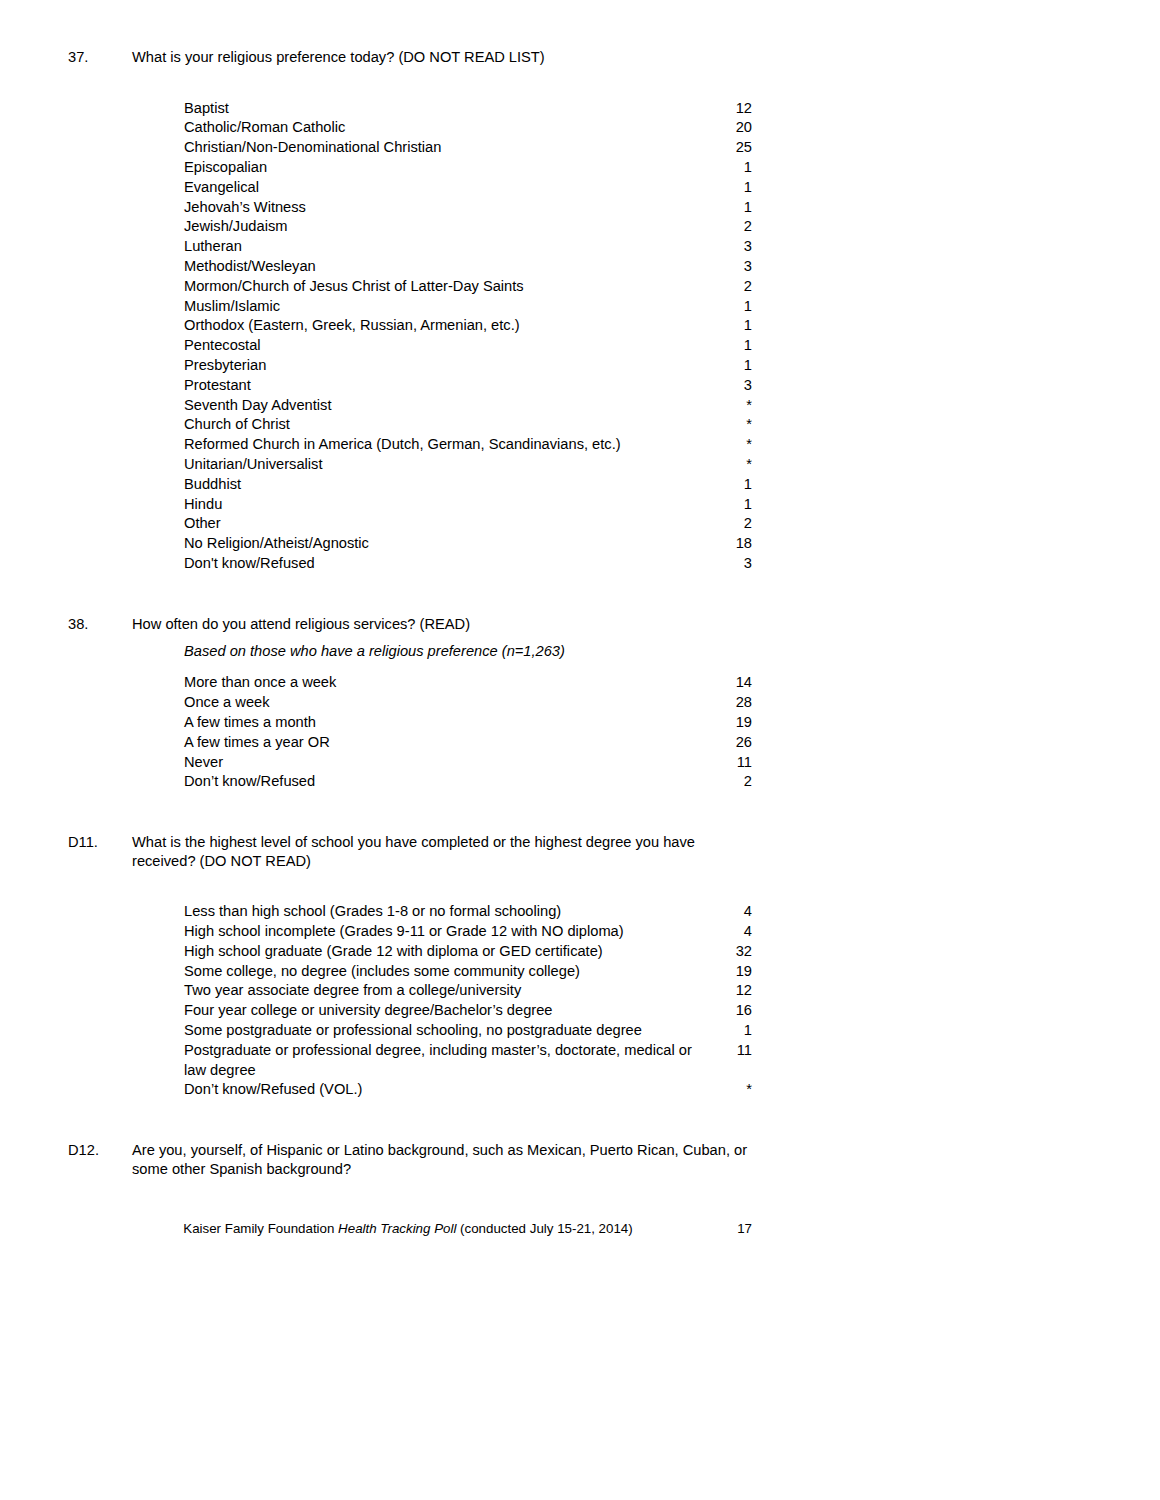37.
What is your religious preference today? (DO NOT READ LIST)
| Baptist | 12 |
| Catholic/Roman Catholic | 20 |
| Christian/Non-Denominational Christian | 25 |
| Episcopalian | 1 |
| Evangelical | 1 |
| Jehovah’s Witness | 1 |
| Jewish/Judaism | 2 |
| Lutheran | 3 |
| Methodist/Wesleyan | 3 |
| Mormon/Church of Jesus Christ of Latter-Day Saints | 2 |
| Muslim/Islamic | 1 |
| Orthodox (Eastern, Greek, Russian, Armenian, etc.) | 1 |
| Pentecostal | 1 |
| Presbyterian | 1 |
| Protestant | 3 |
| Seventh Day Adventist | * |
| Church of Christ | * |
| Reformed Church in America (Dutch, German, Scandinavians, etc.) | * |
| Unitarian/Universalist | * |
| Buddhist | 1 |
| Hindu | 1 |
| Other | 2 |
| No Religion/Atheist/Agnostic | 18 |
| Don't know/Refused | 3 |
38.
How often do you attend religious services? (READ)
Based on those who have a religious preference (n=1,263)
| More than once a week | 14 |
| Once a week | 28 |
| A few times a month | 19 |
| A few times a year OR | 26 |
| Never | 11 |
| Don’t know/Refused | 2 |
D11.
What is the highest level of school you have completed or the highest degree you have received? (DO NOT READ)
| Less than high school (Grades 1-8 or no formal schooling) | 4 |
| High school incomplete (Grades 9-11 or Grade 12 with NO diploma) | 4 |
| High school graduate (Grade 12 with diploma or GED certificate) | 32 |
| Some college, no degree (includes some community college) | 19 |
| Two year associate degree from a college/university | 12 |
| Four year college or university degree/Bachelor’s degree | 16 |
| Some postgraduate or professional schooling, no postgraduate degree | 1 |
| Postgraduate or professional degree, including master’s, doctorate, medical or law degree | 11 |
| Don’t know/Refused (VOL.) | * |
D12.
Are you, yourself, of Hispanic or Latino background, such as Mexican, Puerto Rican, Cuban, or some other Spanish background?
Kaiser Family Foundation Health Tracking Poll (conducted July 15-21, 2014)
17